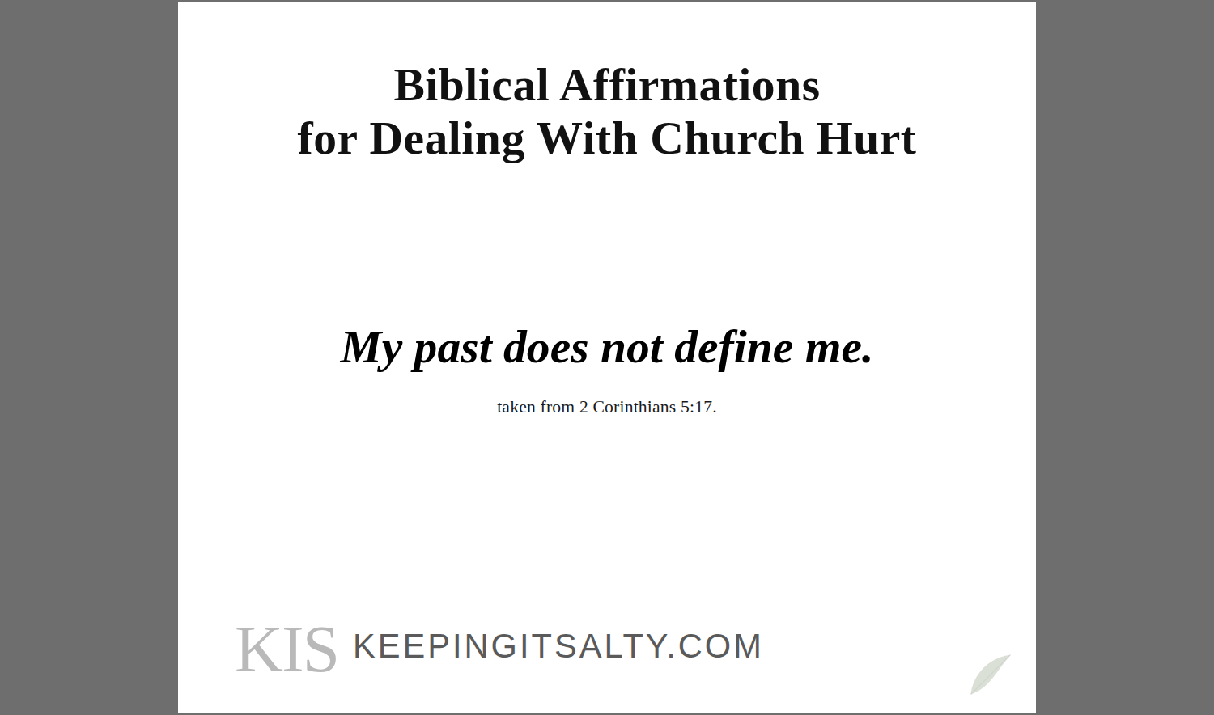Biblical Affirmations for Dealing With Church Hurt
My past does not define me.
taken from 2 Corinthians 5:17.
KIS keepingitsalty.com